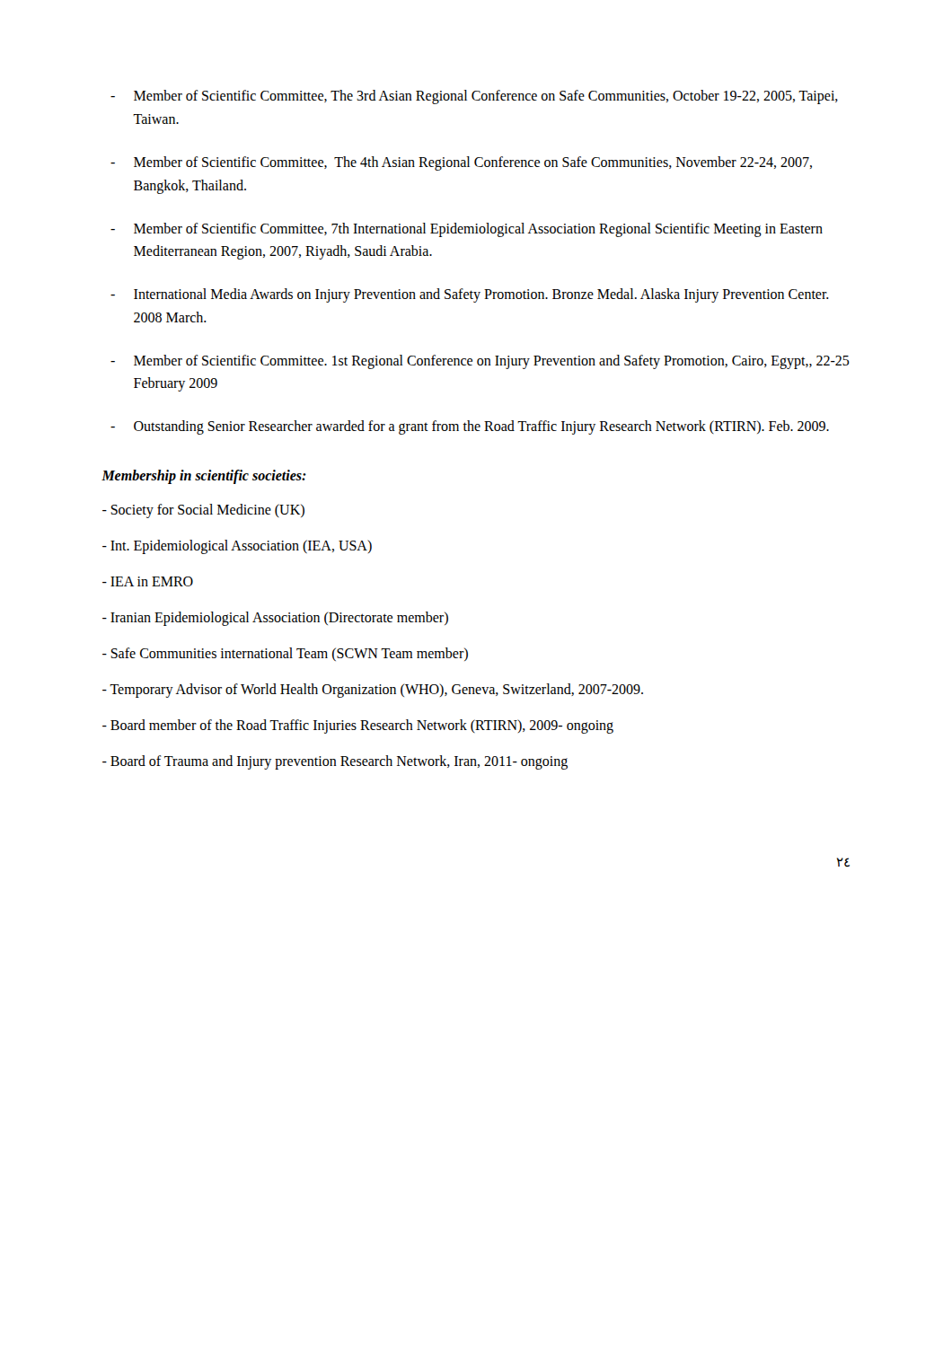Member of Scientific Committee, The 3rd Asian Regional Conference on Safe Communities, October 19-22, 2005, Taipei, Taiwan.
Member of Scientific Committee, The 4th Asian Regional Conference on Safe Communities, November 22-24, 2007, Bangkok, Thailand.
Member of Scientific Committee, 7th International Epidemiological Association Regional Scientific Meeting in Eastern Mediterranean Region, 2007, Riyadh, Saudi Arabia.
International Media Awards on Injury Prevention and Safety Promotion. Bronze Medal. Alaska Injury Prevention Center. 2008 March.
Member of Scientific Committee. 1st Regional Conference on Injury Prevention and Safety Promotion, Cairo, Egypt,, 22-25 February 2009
Outstanding Senior Researcher awarded for a grant from the Road Traffic Injury Research Network (RTIRN). Feb. 2009.
Membership in scientific societies:
Society for Social Medicine (UK)
Int. Epidemiological Association (IEA, USA)
IEA in EMRO
Iranian Epidemiological Association (Directorate member)
Safe Communities international Team (SCWN Team member)
Temporary Advisor of World Health Organization (WHO), Geneva, Switzerland, 2007-2009.
Board member of the Road Traffic Injuries Research Network (RTIRN), 2009- ongoing
Board of Trauma and Injury prevention Research Network, Iran, 2011- ongoing
٢٤